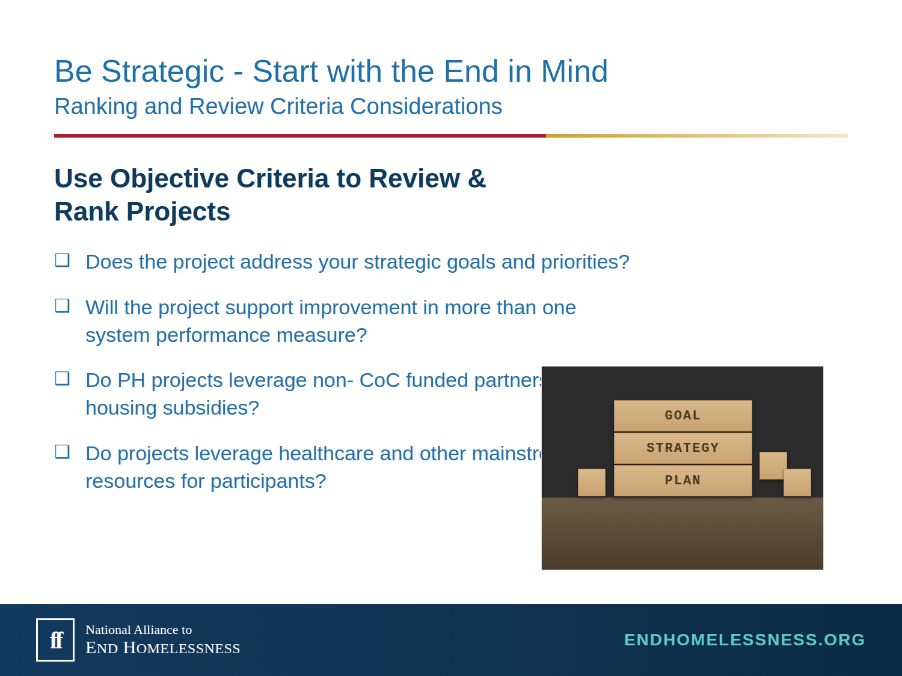Be Strategic - Start with the End in Mind
Ranking and Review Criteria Considerations
Use Objective Criteria to Review &
Rank Projects
Does the project address your strategic goals and priorities?
Will the project support improvement in more than one system performance measure?
Do PH projects leverage non- CoC funded partners and housing subsidies?
Do projects leverage healthcare and other mainstream resources for participants?
GOAL
STRATEGY
PLAN
ff
National Alliance to
END HOMELESSNESS
ENDHOMELESSNESS.ORG